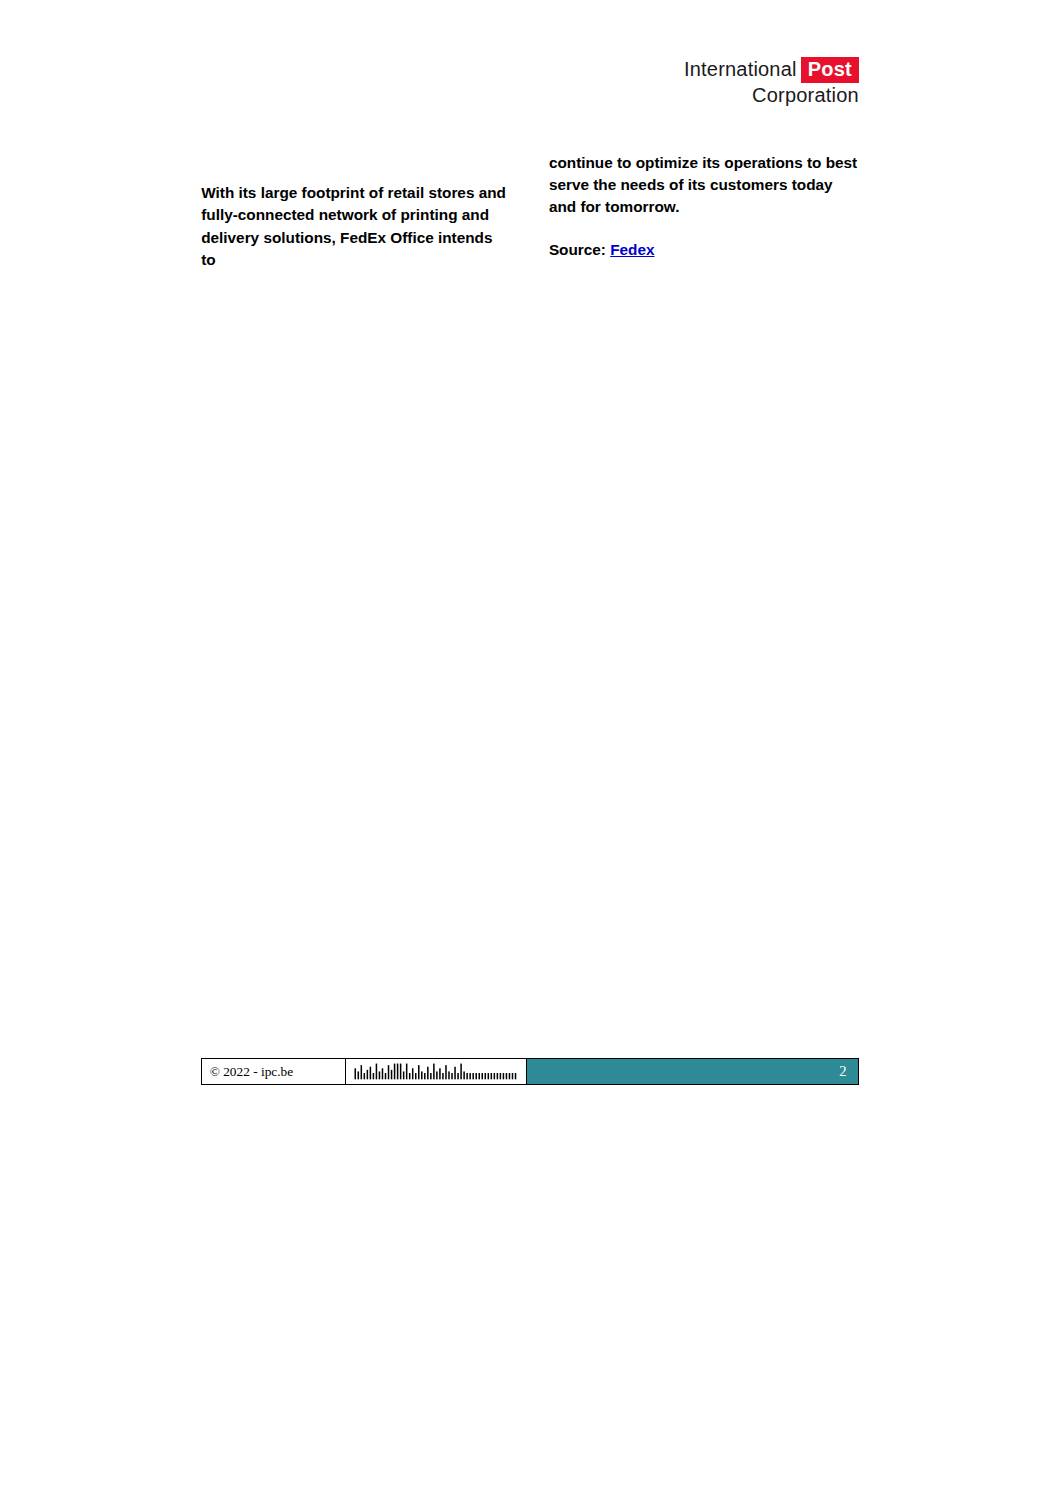International Post
Corporation
With its large footprint of retail stores and fully-connected network of printing and delivery solutions, FedEx Office intends to
continue to optimize its operations to best serve the needs of its customers today and for tomorrow.
Source: Fedex
© 2022 - ipc.be
2